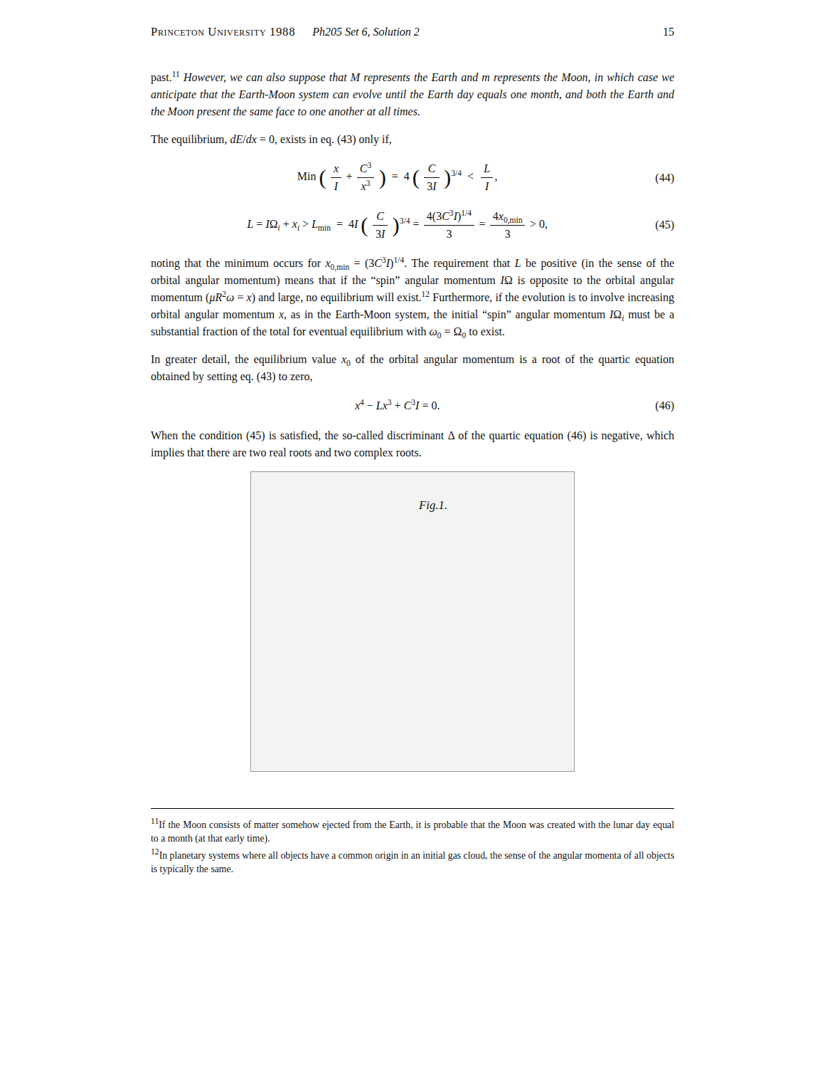Princeton University 1988 Ph205 Set 6, Solution 2 15
past.11 However, we can also suppose that M represents the Earth and m represents the Moon, in which case we anticipate that the Earth-Moon system can evolve until the Earth day equals one month, and both the Earth and the Moon present the same face to one another at all times.
The equilibrium, dE/dx = 0, exists in eq. (43) only if,
Min ( xI + C3 x3 ) = 4 ( C 3I )3/4 < LI,
(44)
L = IΩi + xi > Lmin = 4I ( C 3I )3/4 = 4(3C3I)1/43 = 4x0,min 3 > 0,
(45)
noting that the minimum occurs for x0,min = (3C3I)1/4. The requirement that L be positive (in the sense of the orbital angular momentum) means that if the “spin” angular momentum IΩ is opposite to the orbital angular momentum (μR2ω = x) and large, no equilibrium will exist.12 Furthermore, if the evolution is to involve increasing orbital angular momentum x, as in the Earth-Moon system, the initial “spin” angular momentum IΩi must be a substantial fraction of the total for eventual equilibrium with ω0 = Ω0 to exist.
In greater detail, the equilibrium value x0 of the orbital angular momentum is a root of the quartic equation obtained by setting eq. (43) to zero,
x4 − Lx3 + C3I = 0.
(46)
When the condition (45) is satisfied, the so-called discriminant Δ of the quartic equation (46) is negative, which implies that there are two real roots and two complex roots.
Fig.1.
11If the Moon consists of matter somehow ejected from the Earth, it is probable that the Moon was created with the lunar day equal to a month (at that early time).
12In planetary systems where all objects have a common origin in an initial gas cloud, the sense of the angular momenta of all objects is typically the same.